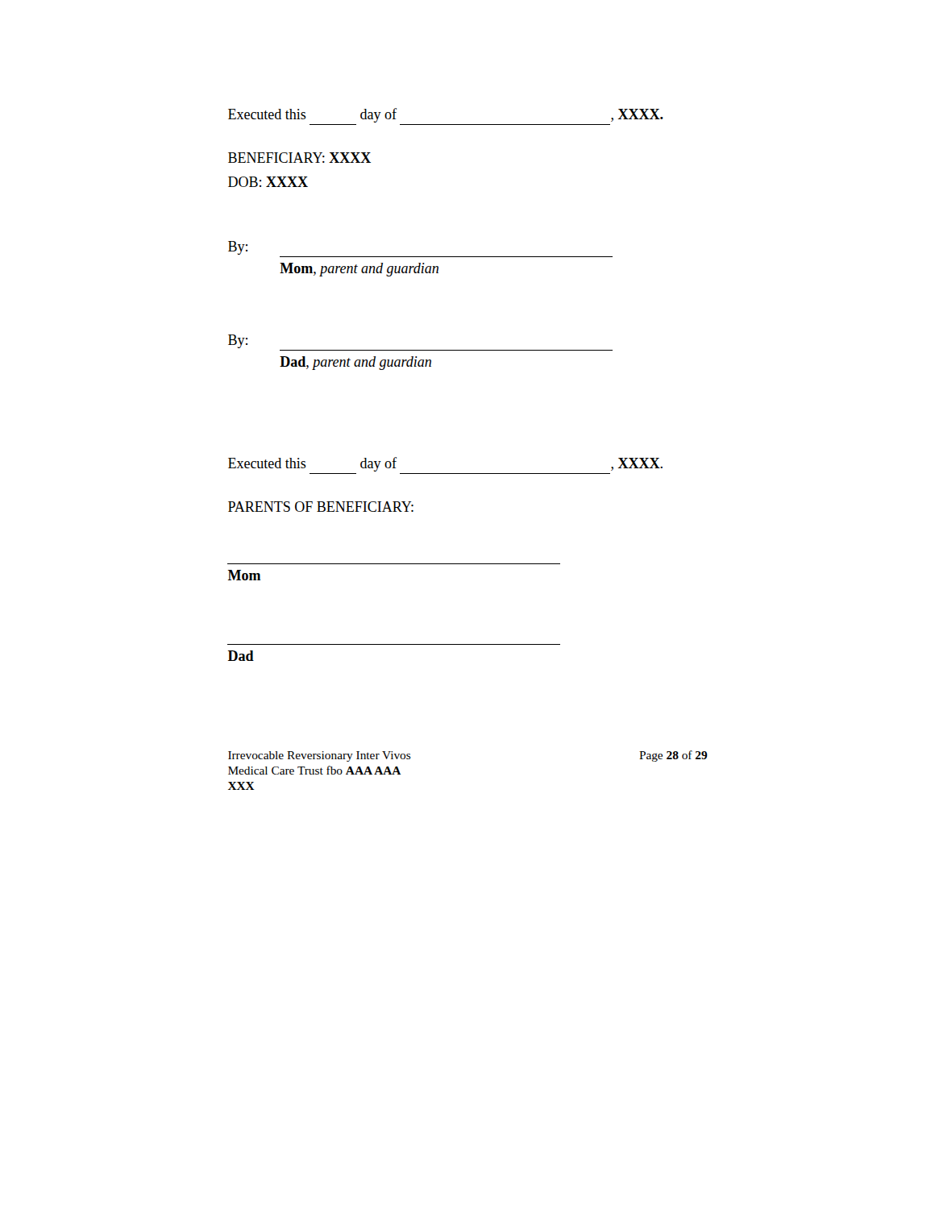Executed this day of , XXXX.
BENEFICIARY: XXXX
DOB: XXXX
By:
Mom, parent and guardian
By:
Dad, parent and guardian
Executed this day of , XXXX.
PARENTS OF BENEFICIARY:
Mom
Dad
Irrevocable Reversionary Inter Vivos
Medical Care Trust fbo AAA AAA
XXX
Page 28 of 29